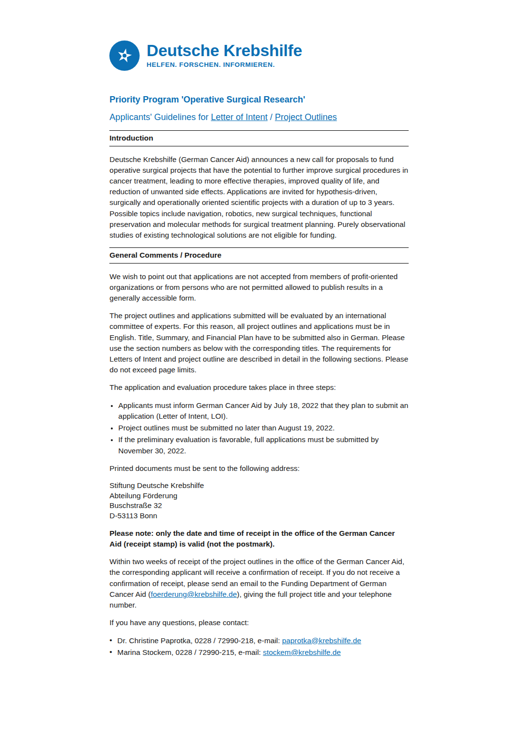Deutsche Krebshilfe
HELFEN. FORSCHEN. INFORMIEREN.
Priority Program 'Operative Surgical Research'
Applicants' Guidelines for Letter of Intent / Project Outlines
Introduction
Deutsche Krebshilfe (German Cancer Aid) announces a new call for proposals to fund operative surgical projects that have the potential to further improve surgical procedures in cancer treatment, leading to more effective therapies, improved quality of life, and reduction of unwanted side effects. Applications are invited for hypothesis-driven, surgically and operationally oriented scientific projects with a duration of up to 3 years. Possible topics include navigation, robotics, new surgical techniques, functional preservation and molecular methods for surgical treatment planning. Purely observational studies of existing technological solutions are not eligible for funding.
General Comments / Procedure
We wish to point out that applications are not accepted from members of profit-oriented organizations or from persons who are not permitted allowed to publish results in a generally accessible form.
The project outlines and applications submitted will be evaluated by an international committee of experts. For this reason, all project outlines and applications must be in English. Title, Summary, and Financial Plan have to be submitted also in German. Please use the section numbers as below with the corresponding titles. The requirements for Letters of Intent and project outline are described in detail in the following sections. Please do not exceed page limits.
The application and evaluation procedure takes place in three steps:
Applicants must inform German Cancer Aid by July 18, 2022 that they plan to submit an application (Letter of Intent, LOI).
Project outlines must be submitted no later than August 19, 2022.
If the preliminary evaluation is favorable, full applications must be submitted by November 30, 2022.
Printed documents must be sent to the following address:
Stiftung Deutsche Krebshilfe
Abteilung Förderung
Buschstraße 32
D-53113 Bonn
Please note: only the date and time of receipt in the office of the German Cancer Aid (receipt stamp) is valid (not the postmark).
Within two weeks of receipt of the project outlines in the office of the German Cancer Aid, the corresponding applicant will receive a confirmation of receipt. If you do not receive a confirmation of receipt, please send an email to the Funding Department of German Cancer Aid (foerderung@krebshilfe.de), giving the full project title and your telephone number.
If you have any questions, please contact:
Dr. Christine Paprotka, 0228 / 72990-218, e-mail: paprotka@krebshilfe.de
Marina Stockem, 0228 / 72990-215, e-mail: stockem@krebshilfe.de